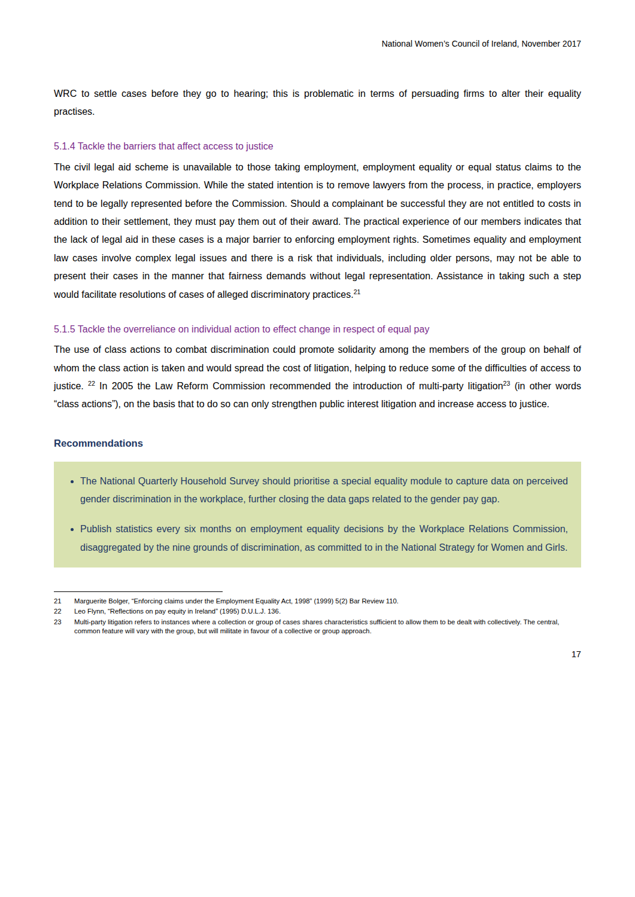National Women’s Council of Ireland, November 2017
WRC to settle cases before they go to hearing; this is problematic in terms of persuading firms to alter their equality practises.
5.1.4 Tackle the barriers that affect access to justice
The civil legal aid scheme is unavailable to those taking employment, employment equality or equal status claims to the Workplace Relations Commission. While the stated intention is to remove lawyers from the process, in practice, employers tend to be legally represented before the Commission. Should a complainant be successful they are not entitled to costs in addition to their settlement, they must pay them out of their award. The practical experience of our members indicates that the lack of legal aid in these cases is a major barrier to enforcing employment rights. Sometimes equality and employment law cases involve complex legal issues and there is a risk that individuals, including older persons, may not be able to present their cases in the manner that fairness demands without legal representation. Assistance in taking such a step would facilitate resolutions of cases of alleged discriminatory practices.21
5.1.5 Tackle the overreliance on individual action to effect change in respect of equal pay
The use of class actions to combat discrimination could promote solidarity among the members of the group on behalf of whom the class action is taken and would spread the cost of litigation, helping to reduce some of the difficulties of access to justice. 22 In 2005 the Law Reform Commission recommended the introduction of multi-party litigation23 (in other words “class actions”), on the basis that to do so can only strengthen public interest litigation and increase access to justice.
Recommendations
The National Quarterly Household Survey should prioritise a special equality module to capture data on perceived gender discrimination in the workplace, further closing the data gaps related to the gender pay gap.
Publish statistics every six months on employment equality decisions by the Workplace Relations Commission, disaggregated by the nine grounds of discrimination, as committed to in the National Strategy for Women and Girls.
21
Marguerite Bolger, “Enforcing claims under the Employment Equality Act, 1998” (1999) 5(2) Bar Review 110.
22
Leo Flynn, “Reflections on pay equity in Ireland” (1995) D.U.L.J. 136.
23
Multi-party litigation refers to instances where a collection or group of cases shares characteristics sufficient to allow them to be dealt with collectively. The central, common feature will vary with the group, but will militate in favour of a collective or group approach.
17